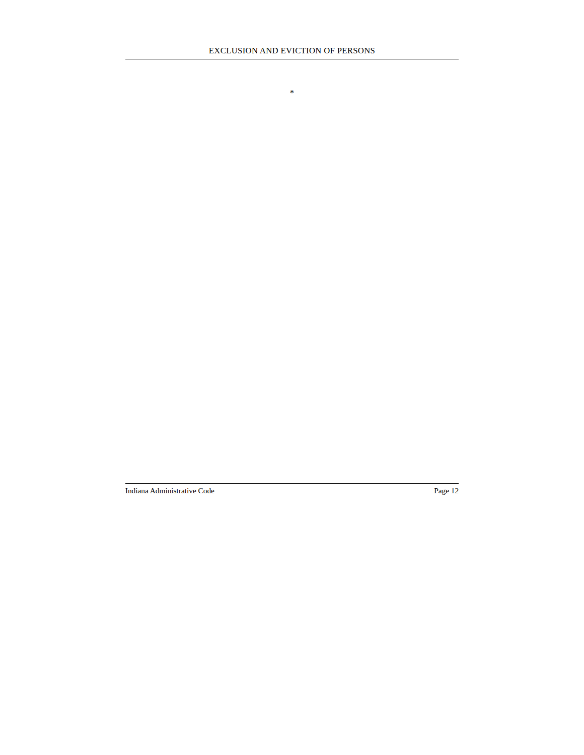EXCLUSION AND EVICTION OF PERSONS
*
Indiana Administrative Code
Page 12